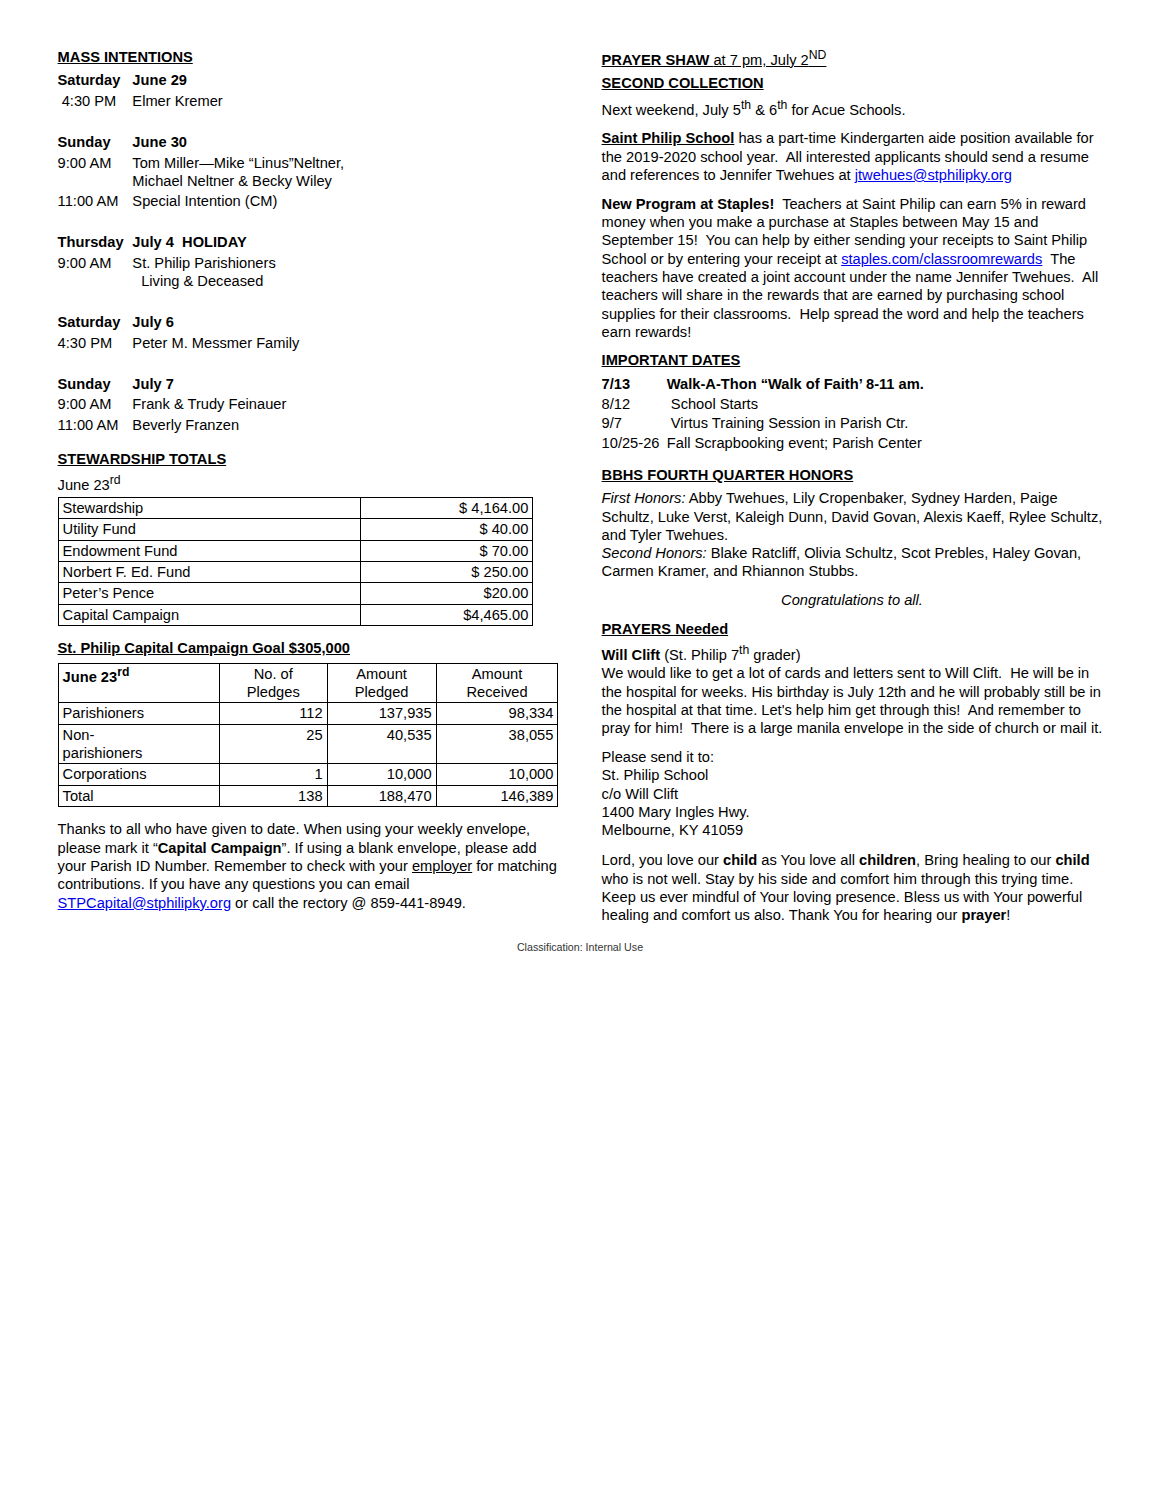MASS INTENTIONS
| Saturday | June 29 |
| 4:30 PM | Elmer Kremer |
| Sunday | June 30 |
| 9:00 AM | Tom Miller—Mike “Linus”Neltner, Michael Neltner & Becky Wiley |
| 11:00 AM | Special Intention (CM) |
| Thursday | July 4 HOLIDAY |
| 9:00 AM | St. Philip Parishioners Living & Deceased |
| Saturday | July 6 |
| 4:30 PM | Peter M. Messmer Family |
| Sunday | July 7 |
| 9:00 AM | Frank & Trudy Feinauer |
| 11:00 AM | Beverly Franzen |
STEWARDSHIP TOTALS
June 23rd
| Stewardship | $ 4,164.00 |
| Utility Fund | $ 40.00 |
| Endowment Fund | $ 70.00 |
| Norbert F. Ed. Fund | $ 250.00 |
| Peter’s Pence | $20.00 |
| Capital Campaign | $4,465.00 |
St. Philip Capital Campaign Goal $305,000
| June 23 rd | No. of Pledges | Amount Pledged | Amount Received |
| --- | --- | --- | --- |
| Parishioners | 112 | 137,935 | 98,334 |
| Non- parishioners | 25 | 40,535 | 38,055 |
| Corporations | 1 | 10,000 | 10,000 |
| Total | 138 | 188,470 | 146,389 |
Thanks to all who have given to date. When using your weekly envelope, please mark it “Capital Campaign”. If using a blank envelope, please add your Parish ID Number. Remember to check with your employer for matching contributions. If you have any questions you can email STPCapital@stphilipky.org or call the rectory @ 859-441-8949.
PRAYER SHAW at 7 pm, July 2ND
SECOND COLLECTION
Next weekend, July 5th & 6th for Acue Schools.
Saint Philip School has a part-time Kindergarten aide position available for the 2019-2020 school year. All interested applicants should send a resume and references to Jennifer Twehues at jtwehues@stphilipky.org
New Program at Staples! Teachers at Saint Philip can earn 5% in reward money when you make a purchase at Staples between May 15 and September 15! You can help by either sending your receipts to Saint Philip School or by entering your receipt at staples.com/classroomrewards The teachers have created a joint account under the name Jennifer Twehues. All teachers will share in the rewards that are earned by purchasing school supplies for their classrooms. Help spread the word and help the teachers earn rewards!
IMPORTANT DATES
| 7/13 | Walk-A-Thon “Walk of Faith’ 8-11 am. |
| 8/12 | School Starts |
| 9/7 | Virtus Training Session in Parish Ctr. |
| 10/25-26 | Fall Scrapbooking event; Parish Center |
BBHS FOURTH QUARTER HONORS
First Honors: Abby Twehues, Lily Cropenbaker, Sydney Harden, Paige Schultz, Luke Verst, Kaleigh Dunn, David Govan, Alexis Kaeff, Rylee Schultz, and Tyler Twehues.
Second Honors: Blake Ratcliff, Olivia Schultz, Scot Prebles, Haley Govan, Carmen Kramer, and Rhiannon Stubbs.
Congratulations to all.
PRAYERS Needed
Will Clift (St. Philip 7th grader)
We would like to get a lot of cards and letters sent to Will Clift. He will be in the hospital for weeks. His birthday is July 12th and he will probably still be in the hospital at that time. Let's help him get through this! And remember to pray for him! There is a large manila envelope in the side of church or mail it.
Please send it to:
St. Philip School
c/o Will Clift
1400 Mary Ingles Hwy.
Melbourne, KY 41059
Lord, you love our child as You love all children, Bring healing to our child who is not well. Stay by his side and comfort him through this trying time. Keep us ever mindful of Your loving presence. Bless us with Your powerful healing and comfort us also. Thank You for hearing our prayer!
Classification: Internal Use